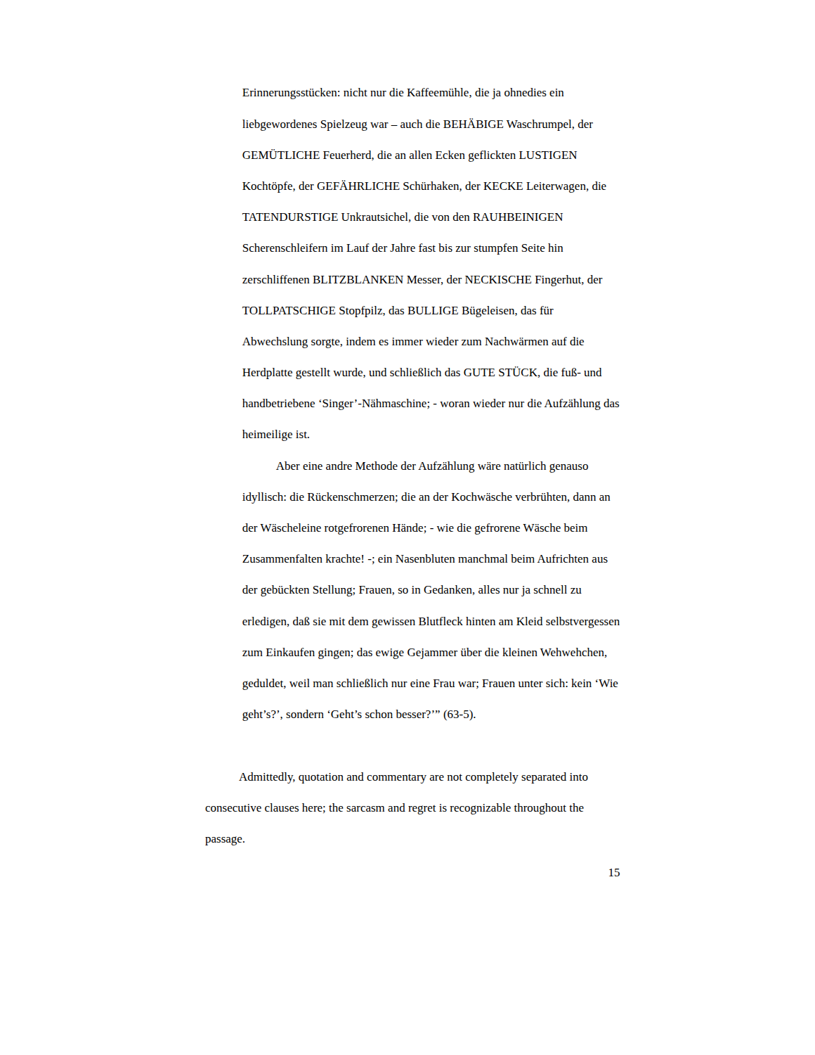Erinnerungsstücken: nicht nur die Kaffeemühle, die ja ohnedies ein liebgewordenes Spielzeug war – auch die BEHÄBIGE Waschrumpel, der GEMÜTLICHE Feuerherd, die an allen Ecken geflickten LUSTIGEN Kochtöpfe, der GEFÄHRLICHE Schürhaken, der KECKE Leiterwagen, die TATENDURSTIGE Unkrautsichel, die von den RAUHBEINIGEN Scherenschleifern im Lauf der Jahre fast bis zur stumpfen Seite hin zerschliffenen BLITZBLANKEN Messer, der NECKISCHE Fingerhut, der TOLLPATSCHIGE Stopfpilz, das BULLIGE Bügeleisen, das für Abwechslung sorgte, indem es immer wieder zum Nachwärmen auf die Herdplatte gestellt wurde, und schließlich das GUTE STÜCK, die fuß- und handbetriebene ‘Singer’-Nähmaschine; - woran wieder nur die Aufzählung das heimeilige ist.
Aber eine andre Methode der Aufzählung wäre natürlich genauso idyllisch: die Rückenschmerzen; die an der Kochwäsche verbrühten, dann an der Wäscheleine rotgefrorenen Hände; - wie die gefrorene Wäsche beim Zusammenfalten krachte! -; ein Nasenbluten manchmal beim Aufrichten aus der gebückten Stellung; Frauen, so in Gedanken, alles nur ja schnell zu erledigen, daß sie mit dem gewissen Blutfleck hinten am Kleid selbstvergessen zum Einkaufen gingen; das ewige Gejammer über die kleinen Wehwehchen, geduldet, weil man schließlich nur eine Frau war; Frauen unter sich: kein ‘Wie geht’s?’, sondern ‘Geht’s schon besser?’” (63-5).
Admittedly, quotation and commentary are not completely separated into consecutive clauses here; the sarcasm and regret is recognizable throughout the passage.
15